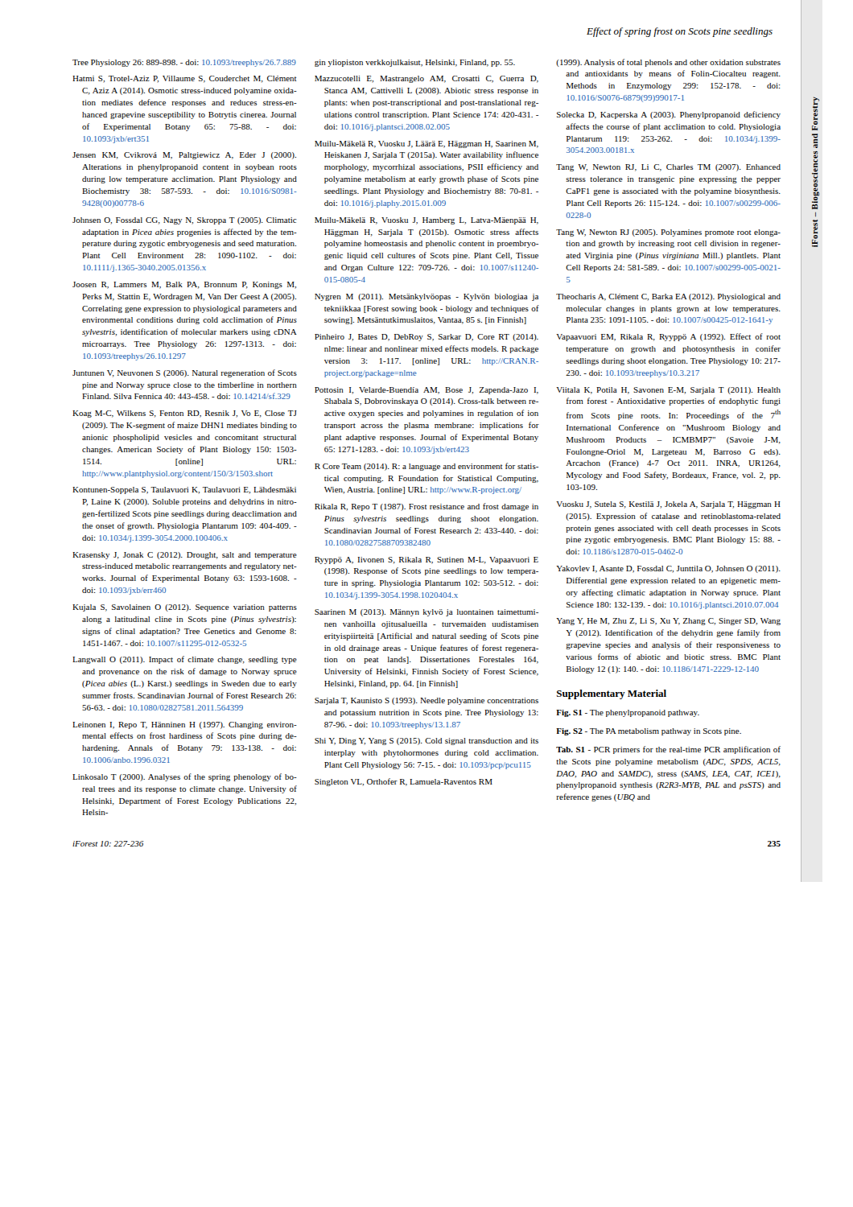iForest – Biogeosciences and Forestry
Effect of spring frost on Scots pine seedlings
Tree Physiology 26: 889-898. - doi: 10.1093/treephys/26.7.889
Hatmi S, Trotel-Aziz P, Villaume S, Couderchet M, Clément C, Aziz A (2014). Osmotic stress-induced polyamine oxidation mediates defence responses and reduces stress-enhanced grapevine susceptibility to Botrytis cinerea. Journal of Experimental Botany 65: 75-88. - doi: 10.1093/jxb/ert351
Jensen KM, Cvikrová M, Paltgiewicz A, Eder J (2000). Alterations in phenylpropanoid content in soybean roots during low temperature acclimation. Plant Physiology and Biochemistry 38: 587-593. - doi: 10.1016/S0981-9428(00)00778-6
Johnsen O, Fossdal CG, Nagy N, Skroppa T (2005). Climatic adaptation in Picea abies progenies is affected by the temperature during zygotic embryogenesis and seed maturation. Plant Cell Environment 28: 1090-1102. - doi: 10.1111/j.1365-3040.2005.01356.x
Joosen R, Lammers M, Balk PA, Bronnum P, Konings M, Perks M, Stattin E, Wordragen M, Van Der Geest A (2005). Correlating gene expression to physiological parameters and environmental conditions during cold acclimation of Pinus sylvestris, identification of molecular markers using cDNA microarrays. Tree Physiology 26: 1297-1313. - doi: 10.1093/treephys/26.10.1297
Juntunen V, Neuvonen S (2006). Natural regeneration of Scots pine and Norway spruce close to the timberline in northern Finland. Silva Fennica 40: 443-458. - doi: 10.14214/sf.329
Koag M-C, Wilkens S, Fenton RD, Resnik J, Vo E, Close TJ (2009). The K-segment of maize DHN1 mediates binding to anionic phospholipid vesicles and concomitant structural changes. American Society of Plant Biology 150: 1503-1514. [online] URL: http://www.plantphysiol.org/content/150/3/1503.short
Kontunen-Soppela S, Taulavuori K, Taulavuori E, Lähdesmäki P, Laine K (2000). Soluble proteins and dehydrins in nitrogen-fertilized Scots pine seedlings during deacclimation and the onset of growth. Physiologia Plantarum 109: 404-409. - doi: 10.1034/j.1399-3054.2000.100406.x
Krasensky J, Jonak C (2012). Drought, salt and temperature stress-induced metabolic rearrangements and regulatory networks. Journal of Experimental Botany 63: 1593-1608. - doi: 10.1093/jxb/err460
Kujala S, Savolainen O (2012). Sequence variation patterns along a latitudinal cline in Scots pine (Pinus sylvestris): signs of clinal adaptation? Tree Genetics and Genome 8: 1451-1467. - doi: 10.1007/s11295-012-0532-5
Langwall O (2011). Impact of climate change, seedling type and provenance on the risk of damage to Norway spruce (Picea abies (L.) Karst.) seedlings in Sweden due to early summer frosts. Scandinavian Journal of Forest Research 26: 56-63. - doi: 10.1080/02827581.2011.564399
Leinonen I, Repo T, Hänninen H (1997). Changing environmental effects on frost hardiness of Scots pine during dehardening. Annals of Botany 79: 133-138. - doi: 10.1006/anbo.1996.0321
Linkosalo T (2000). Analyses of the spring phenology of boreal trees and its response to climate change. University of Helsinki, Department of Forest Ecology Publications 22, Helsin-
gin yliopiston verkkojulkaisut, Helsinki, Finland, pp. 55.
Mazzucotelli E, Mastrangelo AM, Crosatti C, Guerra D, Stanca AM, Cattivelli L (2008). Abiotic stress response in plants: when post-transcriptional and post-translational regulations control transcription. Plant Science 174: 420-431. - doi: 10.1016/j.plantsci.2008.02.005
Muilu-Mäkelä R, Vuosku J, Läärä E, Häggman H, Saarinen M, Heiskanen J, Sarjala T (2015a). Water availability influence morphology, mycorrhizal associations, PSII efficiency and polyamine metabolism at early growth phase of Scots pine seedlings. Plant Physiology and Biochemistry 88: 70-81. - doi: 10.1016/j.plaphy.2015.01.009
Muilu-Mäkelä R, Vuosku J, Hamberg L, Latva-Mäenpää H, Häggman H, Sarjala T (2015b). Osmotic stress affects polyamine homeostasis and phenolic content in proembryogenic liquid cell cultures of Scots pine. Plant Cell, Tissue and Organ Culture 122: 709-726. - doi: 10.1007/s11240-015-0805-4
Nygren M (2011). Metsänkylvöopas - Kylvön biologiaa ja tekniikkaa [Forest sowing book - biology and techniques of sowing]. Metsäntutkimuslaitos, Vantaa, 85 s. [in Finnish]
Pinheiro J, Bates D, DebRoy S, Sarkar D, Core RT (2014). nlme: linear and nonlinear mixed effects models. R package version 3: 1-117. [online] URL: http://CRAN.R-project.org/package=nlme
Pottosin I, Velarde-Buendía AM, Bose J, Zapenda-Jazo I, Shabala S, Dobrovinskaya O (2014). Cross-talk between reactive oxygen species and polyamines in regulation of ion transport across the plasma membrane: implications for plant adaptive responses. Journal of Experimental Botany 65: 1271-1283. - doi: 10.1093/jxb/ert423
R Core Team (2014). R: a language and environment for statistical computing. R Foundation for Statistical Computing, Wien, Austria. [online] URL: http://www.R-project.org/
Rikala R, Repo T (1987). Frost resistance and frost damage in Pinus sylvestris seedlings during shoot elongation. Scandinavian Journal of Forest Research 2: 433-440. - doi: 10.1080/02827588709382480
Ryyppö A, Iivonen S, Rikala R, Sutinen M-L, Vapaavuori E (1998). Response of Scots pine seedlings to low temperature in spring. Physiologia Plantarum 102: 503-512. - doi: 10.1034/j.1399-3054.1998.1020404.x
Saarinen M (2013). Männyn kylvö ja luontainen taimettuminen vanhoilla ojitusalueilla - turvemaiden uudistamisen erityispiirteitä [Artificial and natural seeding of Scots pine in old drainage areas - Unique features of forest regeneration on peat lands]. Dissertationes Forestales 164, University of Helsinki, Finnish Society of Forest Science, Helsinki, Finland, pp. 64. [in Finnish]
Sarjala T, Kaunisto S (1993). Needle polyamine concentrations and potassium nutrition in Scots pine. Tree Physiology 13: 87-96. - doi: 10.1093/treephys/13.1.87
Shi Y, Ding Y, Yang S (2015). Cold signal transduction and its interplay with phytohormones during cold acclimation. Plant Cell Physiology 56: 7-15. - doi: 10.1093/pcp/pcu115
Singleton VL, Orthofer R, Lamuela-Raventos RM
(1999). Analysis of total phenols and other oxidation substrates and antioxidants by means of Folin-Ciocalteu reagent. Methods in Enzymology 299: 152-178. - doi: 10.1016/S0076-6879(99)99017-1
Solecka D, Kacperska A (2003). Phenylpropanoid deficiency affects the course of plant acclimation to cold. Physiologia Plantarum 119: 253-262. - doi: 10.1034/j.1399-3054.2003.00181.x
Tang W, Newton RJ, Li C, Charles TM (2007). Enhanced stress tolerance in transgenic pine expressing the pepper CaPF1 gene is associated with the polyamine biosynthesis. Plant Cell Reports 26: 115-124. - doi: 10.1007/s00299-006-0228-0
Tang W, Newton RJ (2005). Polyamines promote root elongation and growth by increasing root cell division in regenerated Virginia pine (Pinus virginiana Mill.) plantlets. Plant Cell Reports 24: 581-589. - doi: 10.1007/s00299-005-0021-5
Theocharis A, Clément C, Barka EA (2012). Physiological and molecular changes in plants grown at low temperatures. Planta 235: 1091-1105. - doi: 10.1007/s00425-012-1641-y
Vapaavuori EM, Rikala R, Ryyppö A (1992). Effect of root temperature on growth and photosynthesis in conifer seedlings during shoot elongation. Tree Physiology 10: 217-230. - doi: 10.1093/treephys/10.3.217
Viitala K, Potila H, Savonen E-M, Sarjala T (2011). Health from forest - Antioxidative properties of endophytic fungi from Scots pine roots. In: Proceedings of the 7th International Conference on "Mushroom Biology and Mushroom Products – ICMBMP7" (Savoie J-M, Foulongne-Oriol M, Largeteau M, Barroso G eds). Arcachon (France) 4-7 Oct 2011. INRA, UR1264, Mycology and Food Safety, Bordeaux, France, vol. 2, pp. 103-109.
Vuosku J, Sutela S, Kestilä J, Jokela A, Sarjala T, Häggman H (2015). Expression of catalase and retinoblastoma-related protein genes associated with cell death processes in Scots pine zygotic embryogenesis. BMC Plant Biology 15: 88. - doi: 10.1186/s12870-015-0462-0
Yakovlev I, Asante D, Fossdal C, Junttila O, Johnsen O (2011). Differential gene expression related to an epigenetic memory affecting climatic adaptation in Norway spruce. Plant Science 180: 132-139. - doi: 10.1016/j.plantsci.2010.07.004
Yang Y, He M, Zhu Z, Li S, Xu Y, Zhang C, Singer SD, Wang Y (2012). Identification of the dehydrin gene family from grapevine species and analysis of their responsiveness to various forms of abiotic and biotic stress. BMC Plant Biology 12 (1): 140. - doi: 10.1186/1471-2229-12-140
Supplementary Material
Fig. S1 - The phenylpropanoid pathway.
Fig. S2 - The PA metabolism pathway in Scots pine.
Tab. S1 - PCR primers for the real-time PCR amplification of the Scots pine polyamine metabolism (ADC, SPDS, ACL5, DAO, PAO and SAMDC), stress (SAMS, LEA, CAT, ICE1), phenylpropanoid synthesis (R2R3-MYB, PAL and psSTS) and reference genes (UBQ and
iForest 10: 227-236
235